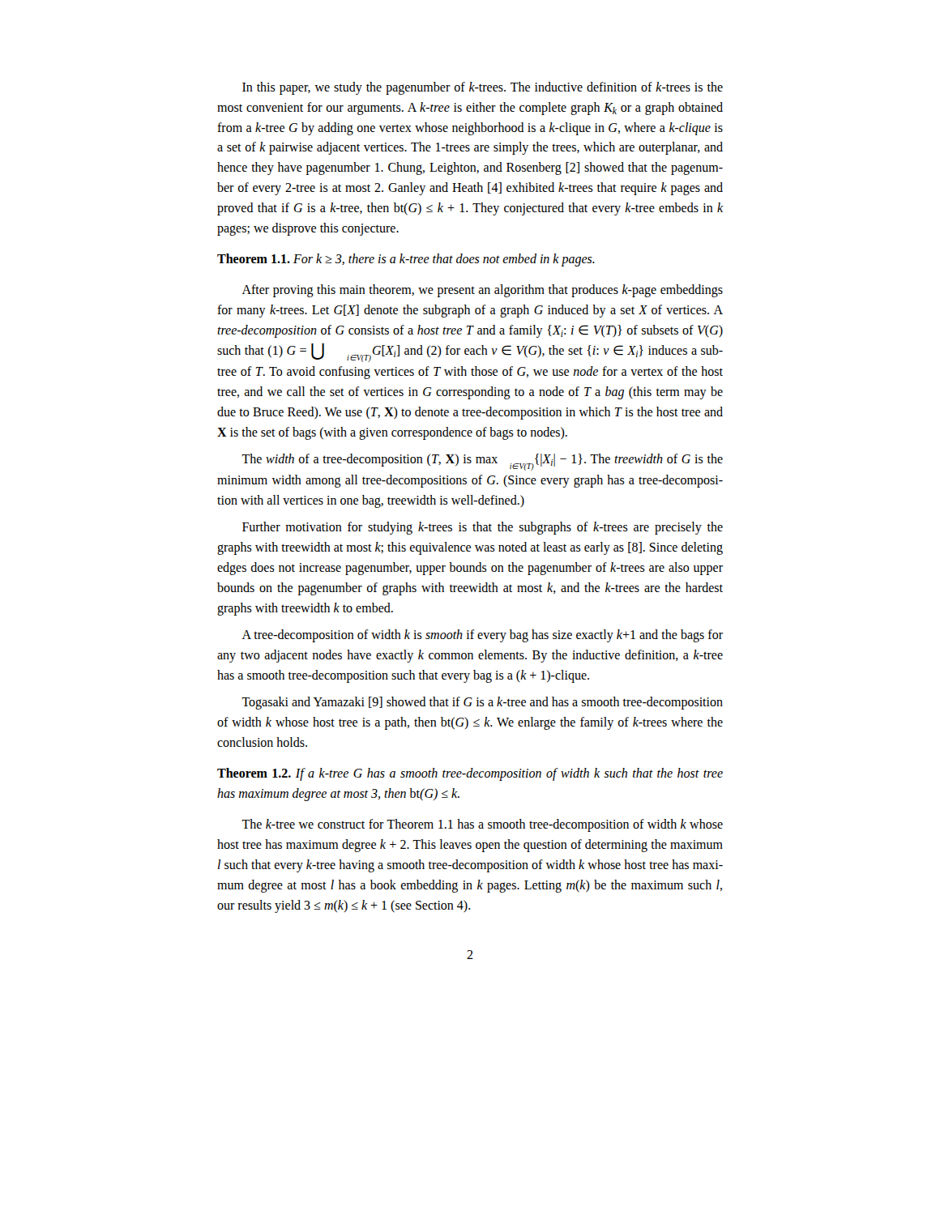In this paper, we study the pagenumber of k-trees. The inductive definition of k-trees is the most convenient for our arguments. A k-tree is either the complete graph Kk or a graph obtained from a k-tree G by adding one vertex whose neighborhood is a k-clique in G, where a k-clique is a set of k pairwise adjacent vertices. The 1-trees are simply the trees, which are outerplanar, and hence they have pagenumber 1. Chung, Leighton, and Rosenberg [2] showed that the pagenumber of every 2-tree is at most 2. Ganley and Heath [4] exhibited k-trees that require k pages and proved that if G is a k-tree, then bt(G) ≤ k + 1. They conjectured that every k-tree embeds in k pages; we disprove this conjecture.
Theorem 1.1. For k ≥ 3, there is a k-tree that does not embed in k pages.
After proving this main theorem, we present an algorithm that produces k-page embeddings for many k-trees. Let G[X] denote the subgraph of a graph G induced by a set X of vertices. A tree-decomposition of G consists of a host tree T and a family {Xi: i ∈ V(T)} of subsets of V(G) such that (1) G = ⋃i∈V(T) G[Xi] and (2) for each v ∈ V(G), the set {i: v ∈ Xi} induces a subtree of T. To avoid confusing vertices of T with those of G, we use node for a vertex of the host tree, and we call the set of vertices in G corresponding to a node of T a bag (this term may be due to Bruce Reed). We use (T, X) to denote a tree-decomposition in which T is the host tree and X is the set of bags (with a given correspondence of bags to nodes).
The width of a tree-decomposition (T, X) is maxi∈V(T){|Xi| − 1}. The treewidth of G is the minimum width among all tree-decompositions of G. (Since every graph has a tree-decomposition with all vertices in one bag, treewidth is well-defined.)
Further motivation for studying k-trees is that the subgraphs of k-trees are precisely the graphs with treewidth at most k; this equivalence was noted at least as early as [8]. Since deleting edges does not increase pagenumber, upper bounds on the pagenumber of k-trees are also upper bounds on the pagenumber of graphs with treewidth at most k, and the k-trees are the hardest graphs with treewidth k to embed.
A tree-decomposition of width k is smooth if every bag has size exactly k+1 and the bags for any two adjacent nodes have exactly k common elements. By the inductive definition, a k-tree has a smooth tree-decomposition such that every bag is a (k + 1)-clique.
Togasaki and Yamazaki [9] showed that if G is a k-tree and has a smooth tree-decomposition of width k whose host tree is a path, then bt(G) ≤ k. We enlarge the family of k-trees where the conclusion holds.
Theorem 1.2. If a k-tree G has a smooth tree-decomposition of width k such that the host tree has maximum degree at most 3, then bt(G) ≤ k.
The k-tree we construct for Theorem 1.1 has a smooth tree-decomposition of width k whose host tree has maximum degree k + 2. This leaves open the question of determining the maximum l such that every k-tree having a smooth tree-decomposition of width k whose host tree has maximum degree at most l has a book embedding in k pages. Letting m(k) be the maximum such l, our results yield 3 ≤ m(k) ≤ k + 1 (see Section 4).
2